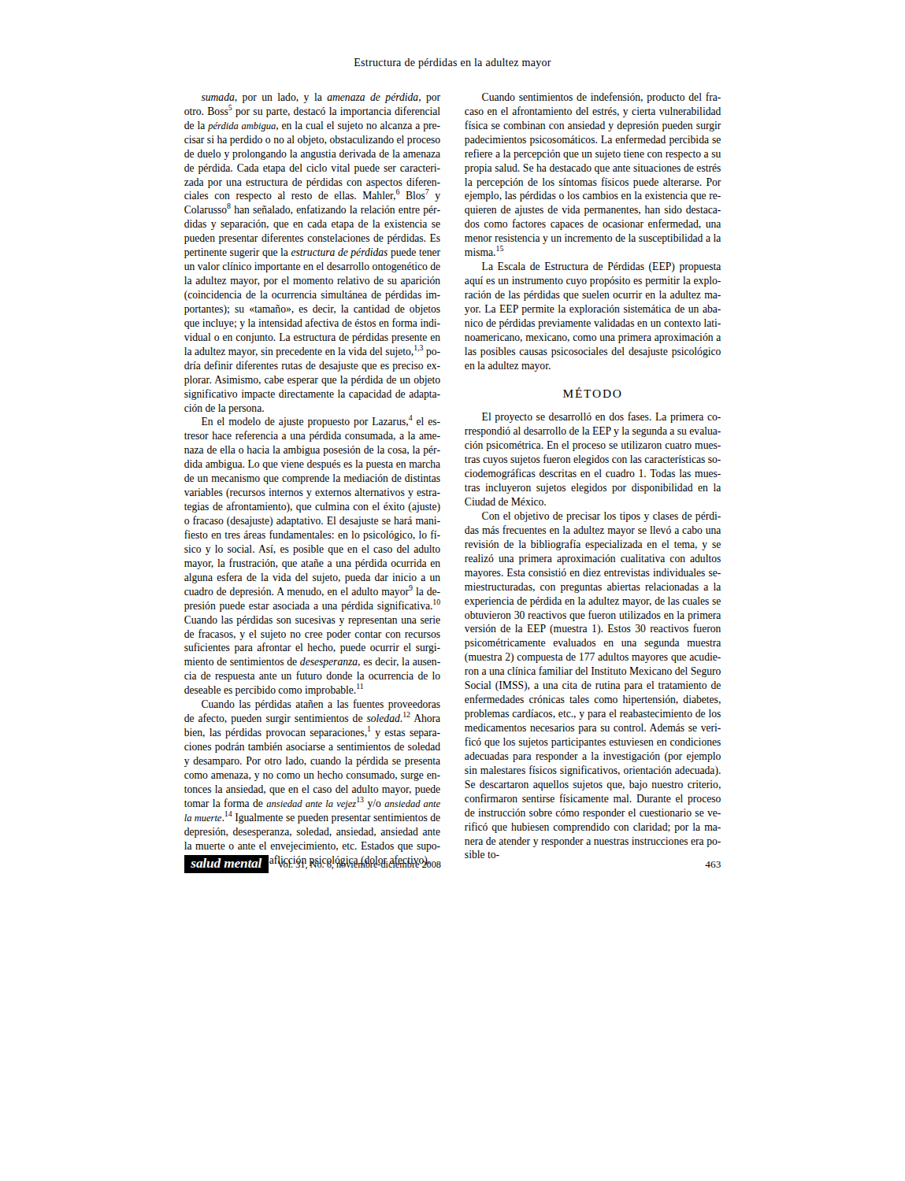Estructura de pérdidas en la adultez mayor
sumada, por un lado, y la amenaza de pérdida, por otro. Boss5 por su parte, destacó la importancia diferencial de la pérdida ambigua, en la cual el sujeto no alcanza a precisar si ha perdido o no al objeto, obstaculizando el proceso de duelo y prolongando la angustia derivada de la amenaza de pérdida. Cada etapa del ciclo vital puede ser caracterizada por una estructura de pérdidas con aspectos diferenciales con respecto al resto de ellas. Mahler,6 Blos7 y Colarusso8 han señalado, enfatizando la relación entre pérdidas y separación, que en cada etapa de la existencia se pueden presentar diferentes constelaciones de pérdidas. Es pertinente sugerir que la estructura de pérdidas puede tener un valor clínico importante en el desarrollo ontogenético de la adultez mayor, por el momento relativo de su aparición (coincidencia de la ocurrencia simultánea de pérdidas importantes); su «tamaño», es decir, la cantidad de objetos que incluye; y la intensidad afectiva de éstos en forma individual o en conjunto. La estructura de pérdidas presente en la adultez mayor, sin precedente en la vida del sujeto,1,3 podría definir diferentes rutas de desajuste que es preciso explorar. Asimismo, cabe esperar que la pérdida de un objeto significativo impacte directamente la capacidad de adaptación de la persona.
En el modelo de ajuste propuesto por Lazarus,4 el estresor hace referencia a una pérdida consumada, a la amenaza de ella o hacia la ambigua posesión de la cosa, la pérdida ambigua. Lo que viene después es la puesta en marcha de un mecanismo que comprende la mediación de distintas variables (recursos internos y externos alternativos y estrategias de afrontamiento), que culmina con el éxito (ajuste) o fracaso (desajuste) adaptativo. El desajuste se hará manifiesto en tres áreas fundamentales: en lo psicológico, lo físico y lo social. Así, es posible que en el caso del adulto mayor, la frustración, que atañe a una pérdida ocurrida en alguna esfera de la vida del sujeto, pueda dar inicio a un cuadro de depresión. A menudo, en el adulto mayor9 la depresión puede estar asociada a una pérdida significativa.10 Cuando las pérdidas son sucesivas y representan una serie de fracasos, y el sujeto no cree poder contar con recursos suficientes para afrontar el hecho, puede ocurrir el surgimiento de sentimientos de desesperanza, es decir, la ausencia de respuesta ante un futuro donde la ocurrencia de lo deseable es percibido como improbable.11
Cuando las pérdidas atañen a las fuentes proveedoras de afecto, pueden surgir sentimientos de soledad.12 Ahora bien, las pérdidas provocan separaciones,1 y estas separaciones podrán también asociarse a sentimientos de soledad y desamparo. Por otro lado, cuando la pérdida se presenta como amenaza, y no como un hecho consumado, surge entonces la ansiedad, que en el caso del adulto mayor, puede tomar la forma de ansiedad ante la vejez13 y/o ansiedad ante la muerte.14 Igualmente se pueden presentar sentimientos de depresión, desesperanza, soledad, ansiedad, ansiedad ante la muerte o ante el envejecimiento, etc. Estados que suponen cierto grado de aflicción psicológica (dolor afectivo).
Cuando sentimientos de indefensión, producto del fracaso en el afrontamiento del estrés, y cierta vulnerabilidad física se combinan con ansiedad y depresión pueden surgir padecimientos psicosomáticos. La enfermedad percibida se refiere a la percepción que un sujeto tiene con respecto a su propia salud. Se ha destacado que ante situaciones de estrés la percepción de los síntomas físicos puede alterarse. Por ejemplo, las pérdidas o los cambios en la existencia que requieren de ajustes de vida permanentes, han sido destacados como factores capaces de ocasionar enfermedad, una menor resistencia y un incremento de la susceptibilidad a la misma.15
La Escala de Estructura de Pérdidas (EEP) propuesta aquí es un instrumento cuyo propósito es permitir la exploración de las pérdidas que suelen ocurrir en la adultez mayor. La EEP permite la exploración sistemática de un abanico de pérdidas previamente validadas en un contexto latinoamericano, mexicano, como una primera aproximación a las posibles causas psicosociales del desajuste psicológico en la adultez mayor.
MÉTODO
El proyecto se desarrolló en dos fases. La primera correspondió al desarrollo de la EEP y la segunda a su evaluación psicométrica. En el proceso se utilizaron cuatro muestras cuyos sujetos fueron elegidos con las características sociodemográficas descritas en el cuadro 1. Todas las muestras incluyeron sujetos elegidos por disponibilidad en la Ciudad de México.
Con el objetivo de precisar los tipos y clases de pérdidas más frecuentes en la adultez mayor se llevó a cabo una revisión de la bibliografía especializada en el tema, y se realizó una primera aproximación cualitativa con adultos mayores. Esta consistió en diez entrevistas individuales semiestructuradas, con preguntas abiertas relacionadas a la experiencia de pérdida en la adultez mayor, de las cuales se obtuvieron 30 reactivos que fueron utilizados en la primera versión de la EEP (muestra 1). Estos 30 reactivos fueron psicométricamente evaluados en una segunda muestra (muestra 2) compuesta de 177 adultos mayores que acudieron a una clínica familiar del Instituto Mexicano del Seguro Social (IMSS), a una cita de rutina para el tratamiento de enfermedades crónicas tales como hipertensión, diabetes, problemas cardíacos, etc., y para el reabastecimiento de los medicamentos necesarios para su control. Además se verificó que los sujetos participantes estuviesen en condiciones adecuadas para responder a la investigación (por ejemplo sin malestares físicos significativos, orientación adecuada). Se descartaron aquellos sujetos que, bajo nuestro criterio, confirmaron sentirse físicamente mal. Durante el proceso de instrucción sobre cómo responder el cuestionario se verificó que hubiesen comprendido con claridad; por la manera de atender y responder a nuestras instrucciones era posible to-
salud mental Vol. 31, No. 6, noviembre-diciembre 2008
463